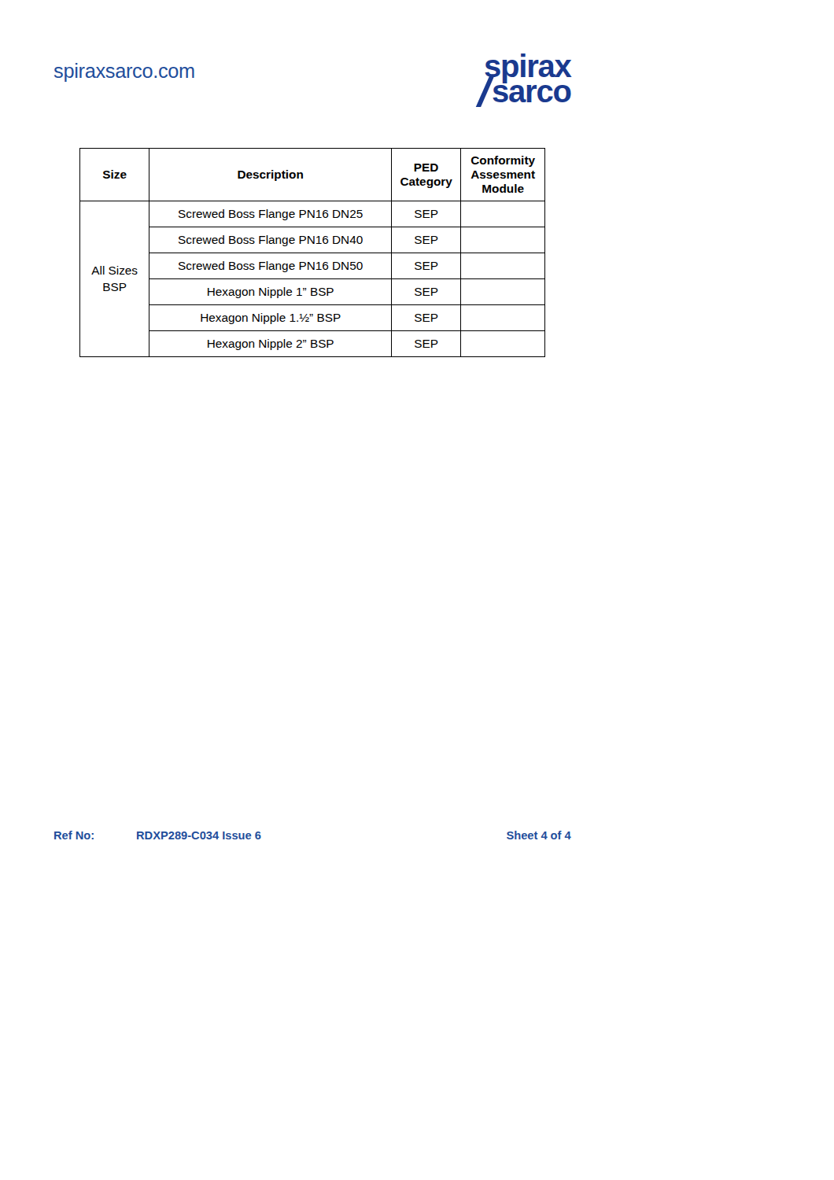spiraxsarco.com
spirax /sarco
| Size | Description | PED Category | Conformity Assesment Module |
| --- | --- | --- | --- |
| All Sizes BSP | Screwed Boss Flange PN16 DN25 | SEP | |
| Screwed Boss Flange PN16 DN40 | SEP | |
| Screwed Boss Flange PN16 DN50 | SEP | |
| Hexagon Nipple 1” BSP | SEP | |
| Hexagon Nipple 1.½” BSP | SEP | |
| Hexagon Nipple 2” BSP | SEP | |
Ref No: RDXP289-C034 Issue 6
Sheet 4 of 4